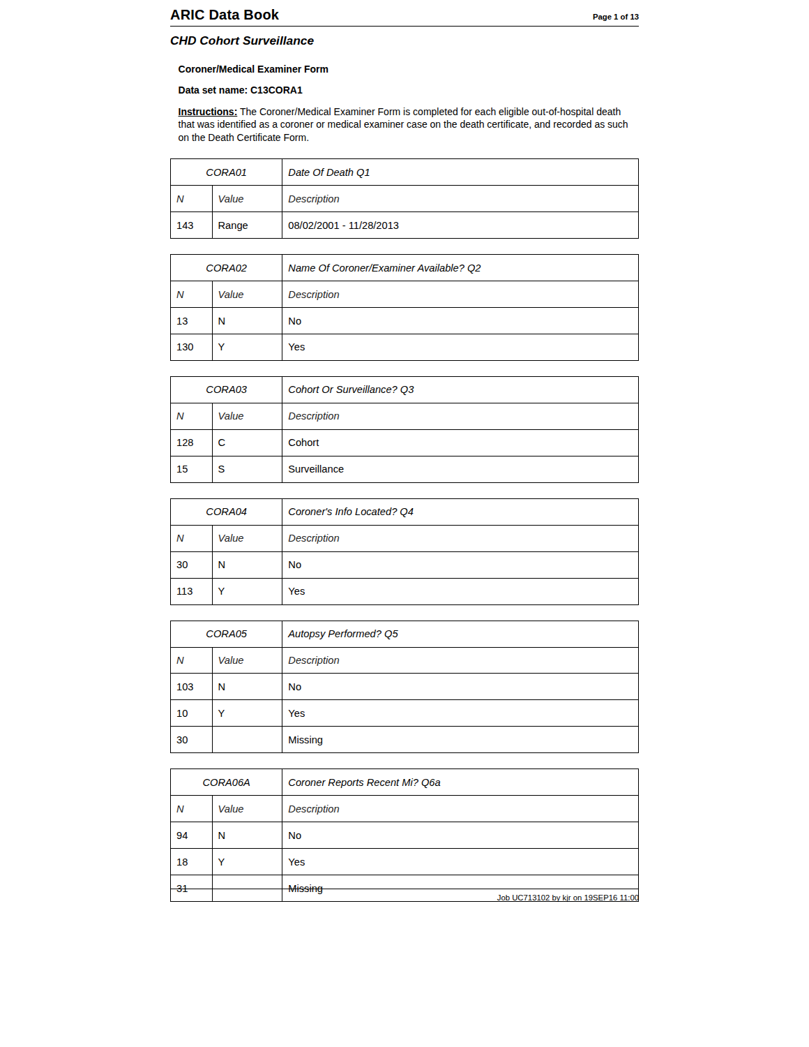ARIC Data Book
Page 1 of 13
CHD Cohort Surveillance
Coroner/Medical Examiner Form
Data set name: C13CORA1
Instructions: The Coroner/Medical Examiner Form is completed for each eligible out-of-hospital death that was identified as a coroner or medical examiner case on the death certificate, and recorded as such on the Death Certificate Form.
| CORA01 | Date Of Death Q1 |
| N | Value | Description |
| 143 | Range | 08/02/2001 - 11/28/2013 |
| CORA02 | Name Of Coroner/Examiner Available? Q2 |
| N | Value | Description |
| 13 | N | No |
| 130 | Y | Yes |
| CORA03 | Cohort Or Surveillance? Q3 |
| N | Value | Description |
| 128 | C | Cohort |
| 15 | S | Surveillance |
| CORA04 | Coroner's Info Located? Q4 |
| N | Value | Description |
| 30 | N | No |
| 113 | Y | Yes |
| CORA05 | Autopsy Performed? Q5 |
| N | Value | Description |
| 103 | N | No |
| 10 | Y | Yes |
| 30 | | Missing |
| CORA06A | Coroner Reports Recent Mi? Q6a |
| N | Value | Description |
| 94 | N | No |
| 18 | Y | Yes |
| 31 | | Missing |
Job UC713102 by kjr on 19SEP16 11:00